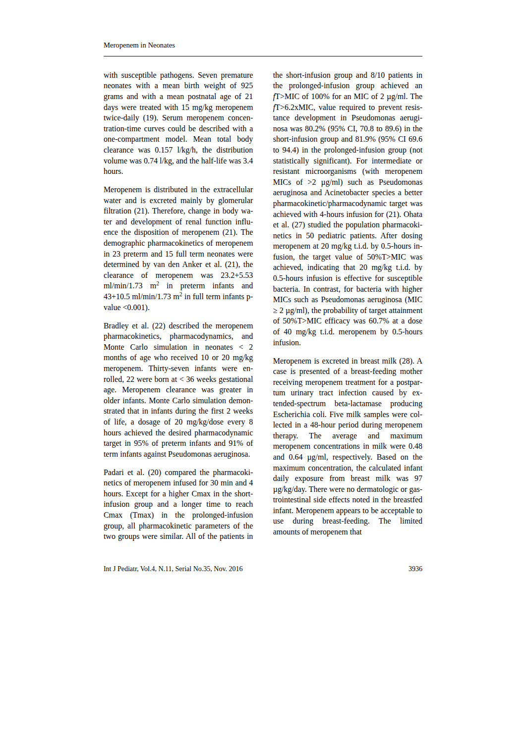Meropenem in Neonates
with susceptible pathogens. Seven premature neonates with a mean birth weight of 925 grams and with a mean postnatal age of 21 days were treated with 15 mg/kg meropenem twice-daily (19). Serum meropenem concentration-time curves could be described with a one-compartment model. Mean total body clearance was 0.157 l/kg/h, the distribution volume was 0.74 l/kg, and the half-life was 3.4 hours.
Meropenem is distributed in the extracellular water and is excreted mainly by glomerular filtration (21). Therefore, change in body water and development of renal function influence the disposition of meropenem (21). The demographic pharmacokinetics of meropenem in 23 preterm and 15 full term neonates were determined by van den Anker et al. (21), the clearance of meropenem was 23.2+5.53 ml/min/1.73 m2 in preterm infants and 43+10.5 ml/min/1.73 m2 in full term infants p-value <0.001).
Bradley et al. (22) described the meropenem pharmacokinetics, pharmacodynamics, and Monte Carlo simulation in neonates < 2 months of age who received 10 or 20 mg/kg meropenem. Thirty-seven infants were enrolled, 22 were born at < 36 weeks gestational age. Meropenem clearance was greater in older infants. Monte Carlo simulation demonstrated that in infants during the first 2 weeks of life, a dosage of 20 mg/kg/dose every 8 hours achieved the desired pharmacodynamic target in 95% of preterm infants and 91% of term infants against Pseudomonas aeruginosa.
Padari et al. (20) compared the pharmacokinetics of meropenem infused for 30 min and 4 hours. Except for a higher Cmax in the short-infusion group and a longer time to reach Cmax (Tmax) in the prolonged-infusion group, all pharmacokinetic parameters of the two groups were similar. All of the patients in the short-infusion group and 8/10 patients in the prolonged-infusion group achieved an f T>MIC of 100% for an MIC of 2 µg/ml. The f T>6.2xMIC, value required to prevent resistance development in Pseudomonas aeruginosa was 80.2% (95% CI, 70.8 to 89.6) in the short-infusion group and 81.9% (95% CI 69.6 to 94.4) in the prolonged-infusion group (not statistically significant). For intermediate or resistant microorganisms (with meropenem MICs of >2 µg/ml) such as Pseudomonas aeruginosa and Acinetobacter species a better pharmacokinetic/pharmacodynamic target was achieved with 4-hours infusion for (21). Ohata et al. (27) studied the population pharmacokinetics in 50 pediatric patients. After dosing meropenem at 20 mg/kg t.i.d. by 0.5-hours infusion, the target value of 50%T>MIC was achieved, indicating that 20 mg/kg t.i.d. by 0.5-hours infusion is effective for susceptible bacteria. In contrast, for bacteria with higher MICs such as Pseudomonas aeruginosa (MIC ≥ 2 µg/ml), the probability of target attainment of 50%T>MIC efficacy was 60.7% at a dose of 40 mg/kg t.i.d. meropenem by 0.5-hours infusion.
Meropenem is excreted in breast milk (28). A case is presented of a breast-feeding mother receiving meropenem treatment for a postpartum urinary tract infection caused by extended-spectrum beta-lactamase producing Escherichia coli. Five milk samples were collected in a 48-hour period during meropenem therapy. The average and maximum meropenem concentrations in milk were 0.48 and 0.64 µg/ml, respectively. Based on the maximum concentration, the calculated infant daily exposure from breast milk was 97 µg/kg/day. There were no dermatologic or gastrointestinal side effects noted in the breastfed infant. Meropenem appears to be acceptable to use during breast-feeding. The limited amounts of meropenem that
Int J Pediatr, Vol.4, N.11, Serial No.35, Nov. 2016
3936